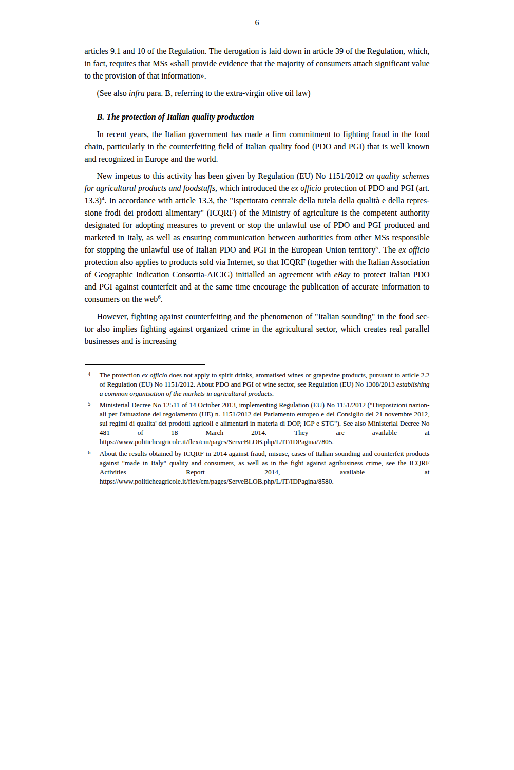6
articles 9.1 and 10 of the Regulation. The derogation is laid down in article 39 of the Regulation, which, in fact, requires that MSs «shall provide evidence that the majority of consumers attach significant value to the provision of that information».
(See also infra para. B, referring to the extra-virgin olive oil law)
B. The protection of Italian quality production
In recent years, the Italian government has made a firm commitment to fighting fraud in the food chain, particularly in the counterfeiting field of Italian quality food (PDO and PGI) that is well known and recognized in Europe and the world.
New impetus to this activity has been given by Regulation (EU) No 1151/2012 on quality schemes for agricultural products and foodstuffs, which introduced the ex officio protection of PDO and PGI (art. 13.3)4. In accordance with article 13.3, the "Ispettorato centrale della tutela della qualità e della repressione frodi dei prodotti alimentary" (ICQRF) of the Ministry of agriculture is the competent authority designated for adopting measures to prevent or stop the unlawful use of PDO and PGI produced and marketed in Italy, as well as ensuring communication between authorities from other MSs responsible for stopping the unlawful use of Italian PDO and PGI in the European Union territory5. The ex officio protection also applies to products sold via Internet, so that ICQRF (together with the Italian Association of Geographic Indication Consortia-AICIG) initialled an agreement with eBay to protect Italian PDO and PGI against counterfeit and at the same time encourage the publication of accurate information to consumers on the web6.
However, fighting against counterfeiting and the phenomenon of "Italian sounding" in the food sector also implies fighting against organized crime in the agricultural sector, which creates real parallel businesses and is increasing
4 The protection ex officio does not apply to spirit drinks, aromatised wines or grapevine products, pursuant to article 2.2 of Regulation (EU) No 1151/2012. About PDO and PGI of wine sector, see Regulation (EU) No 1308/2013 establishing a common organisation of the markets in agricultural products.
5 Ministerial Decree No 12511 of 14 October 2013, implementing Regulation (EU) No 1151/2012 ("Disposizioni nazionali per l'attuazione del regolamento (UE) n. 1151/2012 del Parlamento europeo e del Consiglio del 21 novembre 2012, sui regimi di qualita' dei prodotti agricoli e alimentari in materia di DOP, IGP e STG"). See also Ministerial Decree No 481 of 18 March 2014. They are available at https://www.politicheagricole.it/flex/cm/pages/ServeBLOB.php/L/IT/IDPagina/7805.
6 About the results obtained by ICQRF in 2014 against fraud, misuse, cases of Italian sounding and counterfeit products against "made in Italy" quality and consumers, as well as in the fight against agribusiness crime, see the ICQRF Activities Report 2014, available at https://www.politicheagricole.it/flex/cm/pages/ServeBLOB.php/L/IT/IDPagina/8580.